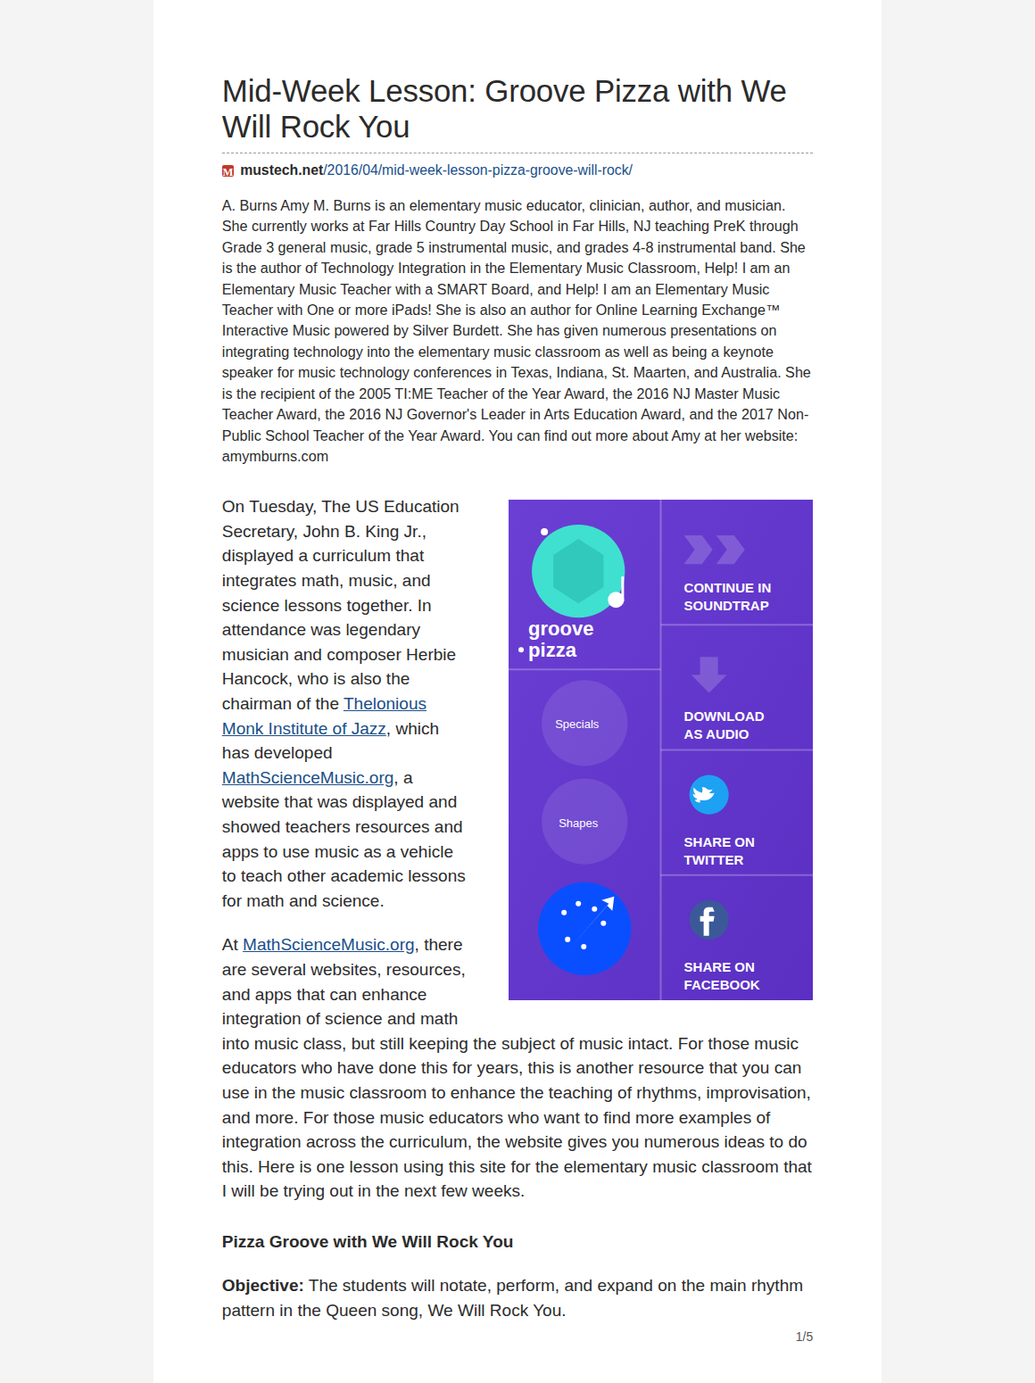Mid-Week Lesson: Groove Pizza with We Will Rock You
M mustech.net/2016/04/mid-week-lesson-pizza-groove-will-rock/
A. Burns Amy M. Burns is an elementary music educator, clinician, author, and musician. She currently works at Far Hills Country Day School in Far Hills, NJ teaching PreK through Grade 3 general music, grade 5 instrumental music, and grades 4-8 instrumental band. She is the author of Technology Integration in the Elementary Music Classroom, Help! I am an Elementary Music Teacher with a SMART Board, and Help! I am an Elementary Music Teacher with One or more iPads! She is also an author for Online Learning Exchange™ Interactive Music powered by Silver Burdett. She has given numerous presentations on integrating technology into the elementary music classroom as well as being a keynote speaker for music technology conferences in Texas, Indiana, St. Maarten, and Australia. She is the recipient of the 2005 TI:ME Teacher of the Year Award, the 2016 NJ Master Music Teacher Award, the 2016 NJ Governor's Leader in Arts Education Award, and the 2017 Non-Public School Teacher of the Year Award. You can find out more about Amy at her website: amymburns.com
On Tuesday, The US Education Secretary, John B. King Jr., displayed a curriculum that integrates math, music, and science lessons together. In attendance was legendary musician and composer Herbie Hancock, who is also the chairman of the Thelonious Monk Institute of Jazz, which has developed MathScienceMusic.org, a website that was displayed and showed teachers resources and apps to use music as a vehicle to teach other academic lessons for math and science.
At MathScienceMusic.org, there are several websites, resources, and apps that can enhance integration of science and math into music class, but still keeping the subject of music intact. For those music educators who have done this for years, this is another resource that you can use in the music classroom to enhance the teaching of rhythms, improvisation, and more. For those music educators who want to find more examples of integration across the curriculum, the website gives you numerous ideas to do this. Here is one lesson using this site for the elementary music classroom that I will be trying out in the next few weeks.
Pizza Groove with We Will Rock You
Objective: The students will notate, perform, and expand on the main rhythm pattern in the Queen song, We Will Rock You.
1/5